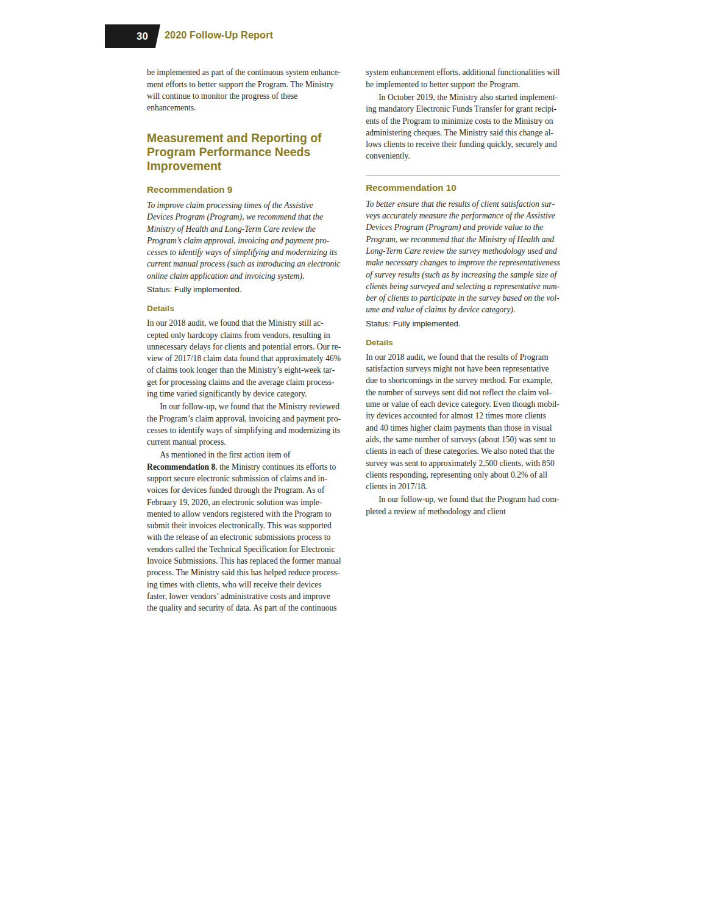30
2020 Follow-Up Report
be implemented as part of the continuous system enhancement efforts to better support the Program. The Ministry will continue to monitor the progress of these enhancements.
Measurement and Reporting of Program Performance Needs Improvement
Recommendation 9
To improve claim processing times of the Assistive Devices Program (Program), we recommend that the Ministry of Health and Long-Term Care review the Program’s claim approval, invoicing and payment processes to identify ways of simplifying and modernizing its current manual process (such as introducing an electronic online claim application and invoicing system).
Status: Fully implemented.
Details
In our 2018 audit, we found that the Ministry still accepted only hardcopy claims from vendors, resulting in unnecessary delays for clients and potential errors. Our review of 2017/18 claim data found that approximately 46% of claims took longer than the Ministry’s eight-week target for processing claims and the average claim processing time varied significantly by device category.
In our follow-up, we found that the Ministry reviewed the Program’s claim approval, invoicing and payment processes to identify ways of simplifying and modernizing its current manual process.
As mentioned in the first action item of Recommendation 8, the Ministry continues its efforts to support secure electronic submission of claims and invoices for devices funded through the Program. As of February 19, 2020, an electronic solution was implemented to allow vendors registered with the Program to submit their invoices electronically. This was supported with the release of an electronic submissions process to vendors called the Technical Specification for Electronic Invoice Submissions. This has replaced the former manual process. The Ministry said this has helped reduce processing times with clients, who will receive their devices faster, lower vendors’ administrative costs and improve the quality and security of data. As part of the continuous system enhancement efforts, additional functionalities will be implemented to better support the Program.
In October 2019, the Ministry also started implementing mandatory Electronic Funds Transfer for grant recipients of the Program to minimize costs to the Ministry on administering cheques. The Ministry said this change allows clients to receive their funding quickly, securely and conveniently.
Recommendation 10
To better ensure that the results of client satisfaction surveys accurately measure the performance of the Assistive Devices Program (Program) and provide value to the Program, we recommend that the Ministry of Health and Long-Term Care review the survey methodology used and make necessary changes to improve the representativeness of survey results (such as by increasing the sample size of clients being surveyed and selecting a representative number of clients to participate in the survey based on the volume and value of claims by device category).
Status: Fully implemented.
Details
In our 2018 audit, we found that the results of Program satisfaction surveys might not have been representative due to shortcomings in the survey method. For example, the number of surveys sent did not reflect the claim volume or value of each device category. Even though mobility devices accounted for almost 12 times more clients and 40 times higher claim payments than those in visual aids, the same number of surveys (about 150) was sent to clients in each of these categories. We also noted that the survey was sent to approximately 2,500 clients, with 850 clients responding, representing only about 0.2% of all clients in 2017/18.
In our follow-up, we found that the Program had completed a review of methodology and client